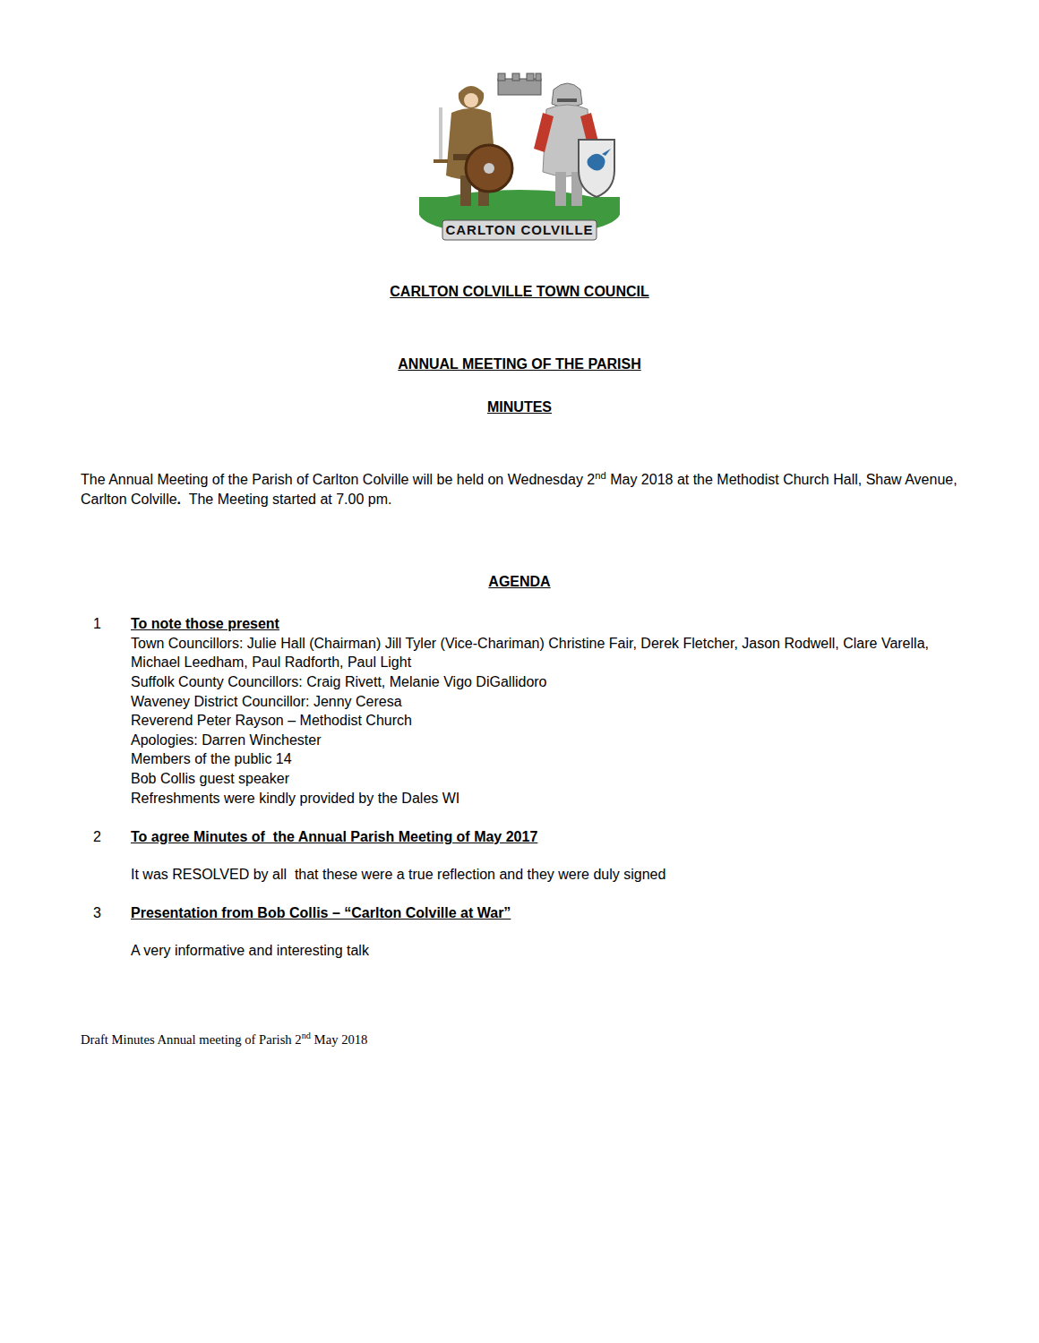CARLTON COLVILLE
CARLTON COLVILLE TOWN COUNCIL
ANNUAL MEETING OF THE PARISH
MINUTES
The Annual Meeting of the Parish of Carlton Colville will be held on Wednesday 2nd May 2018 at the Methodist Church Hall, Shaw Avenue, Carlton Colville. The Meeting started at 7.00 pm.
AGENDA
1
To note those present
Town Councillors: Julie Hall (Chairman) Jill Tyler (Vice-Chariman) Christine Fair, Derek Fletcher, Jason Rodwell, Clare Varella, Michael Leedham, Paul Radforth, Paul Light
Suffolk County Councillors: Craig Rivett, Melanie Vigo DiGallidoro
Waveney District Councillor: Jenny Ceresa
Reverend Peter Rayson – Methodist Church
Apologies: Darren Winchester
Members of the public 14
Bob Collis guest speaker
Refreshments were kindly provided by the Dales WI
2
To agree Minutes of the Annual Parish Meeting of May 2017
It was RESOLVED by all that these were a true reflection and they were duly signed
3
Presentation from Bob Collis – “Carlton Colville at War”
A very informative and interesting talk
Draft Minutes Annual meeting of Parish 2nd May 2018